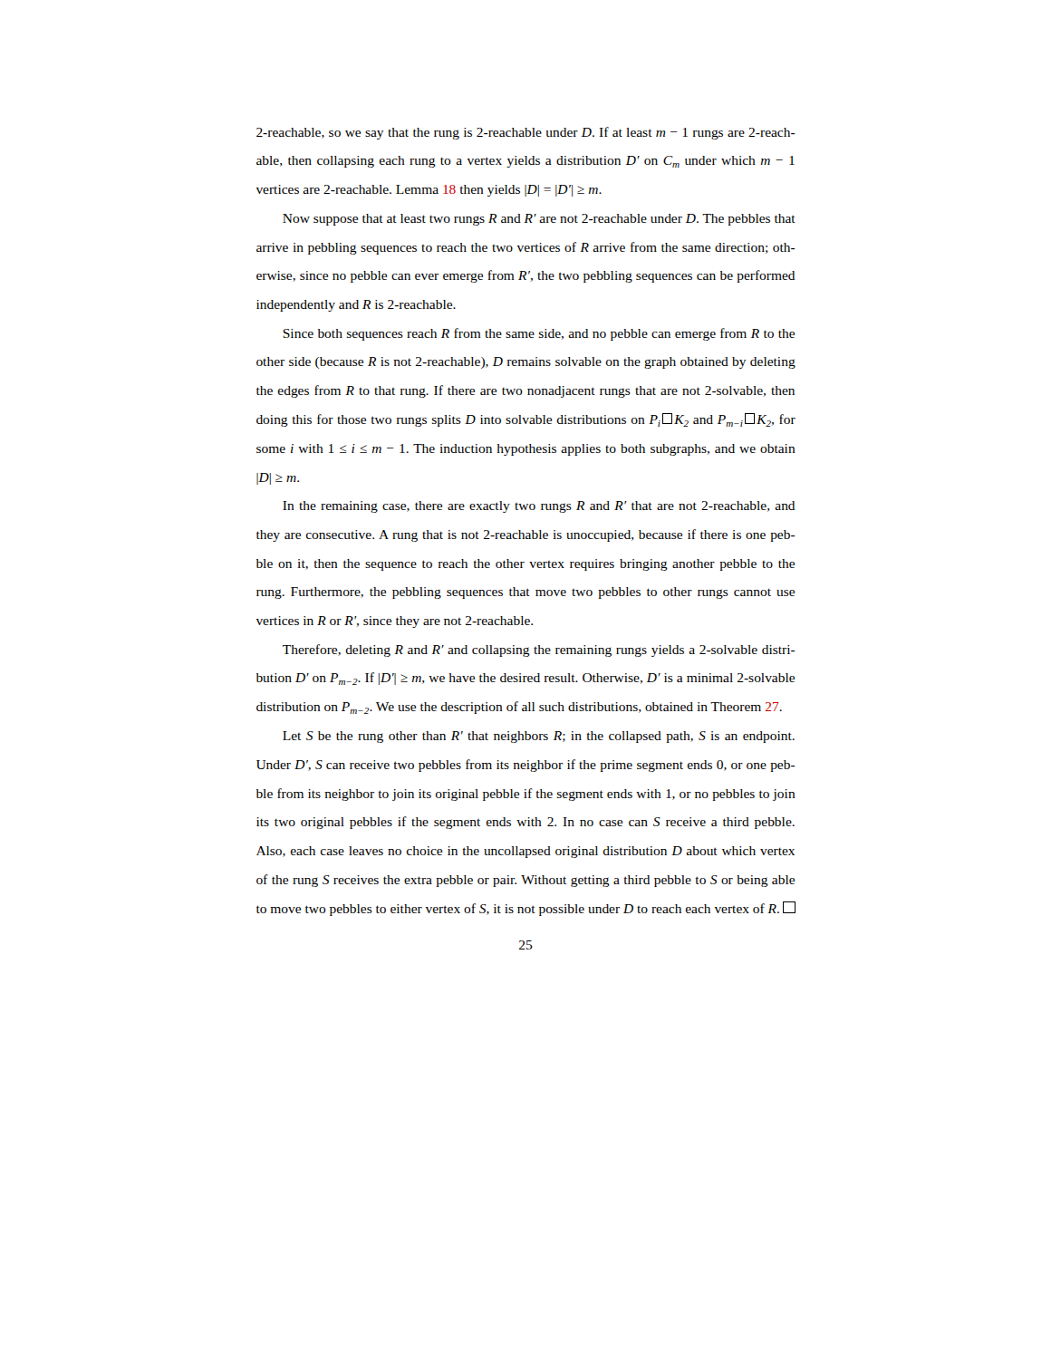2-reachable, so we say that the rung is 2-reachable under D. If at least m − 1 rungs are 2-reachable, then collapsing each rung to a vertex yields a distribution D′ on Cm under which m − 1 vertices are 2-reachable. Lemma 18 then yields |D| = |D′| ≥ m.
Now suppose that at least two rungs R and R′ are not 2-reachable under D. The pebbles that arrive in pebbling sequences to reach the two vertices of R arrive from the same direction; otherwise, since no pebble can ever emerge from R′, the two pebbling sequences can be performed independently and R is 2-reachable.
Since both sequences reach R from the same side, and no pebble can emerge from R to the other side (because R is not 2-reachable), D remains solvable on the graph obtained by deleting the edges from R to that rung. If there are two nonadjacent rungs that are not 2-solvable, then doing this for those two rungs splits D into solvable distributions on Pi K2 and Pm−i K2, for some i with 1 ≤ i ≤ m − 1. The induction hypothesis applies to both subgraphs, and we obtain |D| ≥ m.
In the remaining case, there are exactly two rungs R and R′ that are not 2-reachable, and they are consecutive. A rung that is not 2-reachable is unoccupied, because if there is one pebble on it, then the sequence to reach the other vertex requires bringing another pebble to the rung. Furthermore, the pebbling sequences that move two pebbles to other rungs cannot use vertices in R or R′, since they are not 2-reachable.
Therefore, deleting R and R′ and collapsing the remaining rungs yields a 2-solvable distribution D′ on Pm−2. If |D′| ≥ m, we have the desired result. Otherwise, D′ is a minimal 2-solvable distribution on Pm−2. We use the description of all such distributions, obtained in Theorem 27.
Let S be the rung other than R′ that neighbors R; in the collapsed path, S is an endpoint. Under D′, S can receive two pebbles from its neighbor if the prime segment ends 0, or one pebble from its neighbor to join its original pebble if the segment ends with 1, or no pebbles to join its two original pebbles if the segment ends with 2. In no case can S receive a third pebble. Also, each case leaves no choice in the uncollapsed original distribution D about which vertex of the rung S receives the extra pebble or pair. Without getting a third pebble to S or being able to move two pebbles to either vertex of S, it is not possible under D to reach each vertex of R.
25